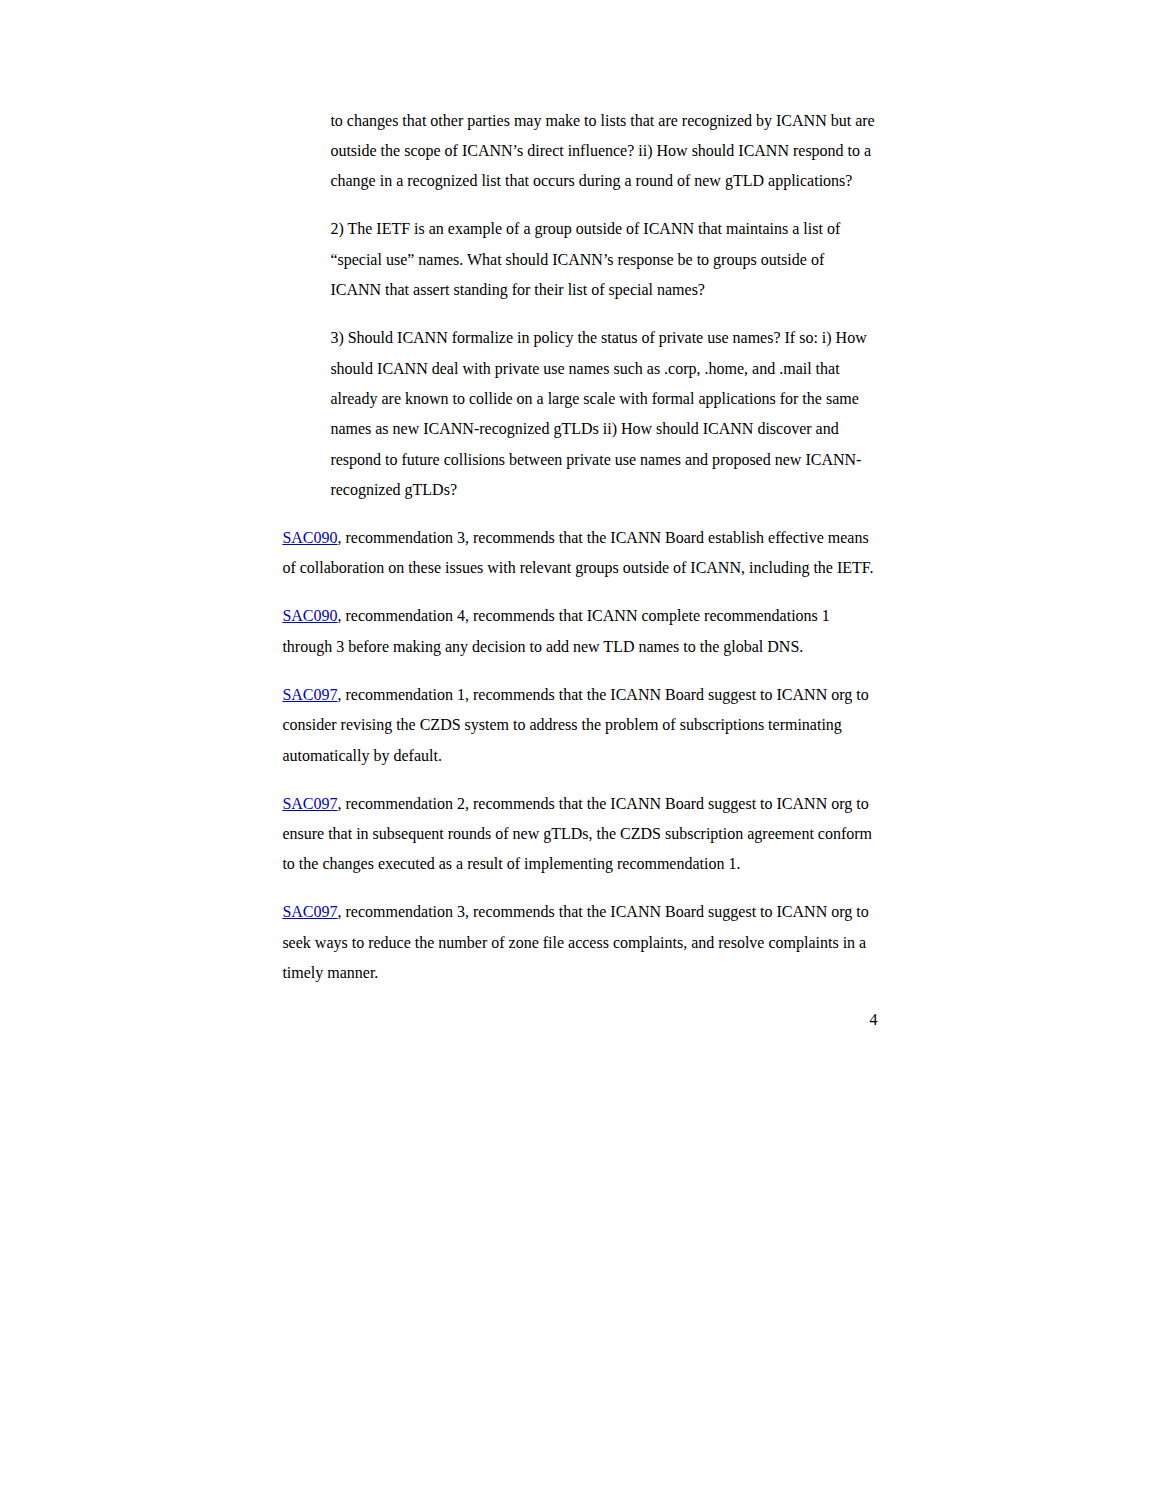to changes that other parties may make to lists that are recognized by ICANN but are outside the scope of ICANN’s direct influence? ii) How should ICANN respond to a change in a recognized list that occurs during a round of new gTLD applications?
2) The IETF is an example of a group outside of ICANN that maintains a list of “special use” names. What should ICANN’s response be to groups outside of ICANN that assert standing for their list of special names?
3) Should ICANN formalize in policy the status of private use names? If so: i) How should ICANN deal with private use names such as .corp, .home, and .mail that already are known to collide on a large scale with formal applications for the same names as new ICANN-recognized gTLDs ii) How should ICANN discover and respond to future collisions between private use names and proposed new ICANN-recognized gTLDs?
SAC090, recommendation 3, recommends that the ICANN Board establish effective means of collaboration on these issues with relevant groups outside of ICANN, including the IETF.
SAC090, recommendation 4, recommends that ICANN complete recommendations 1 through 3 before making any decision to add new TLD names to the global DNS.
SAC097, recommendation 1, recommends that the ICANN Board suggest to ICANN org to consider revising the CZDS system to address the problem of subscriptions terminating automatically by default.
SAC097, recommendation 2, recommends that the ICANN Board suggest to ICANN org to ensure that in subsequent rounds of new gTLDs, the CZDS subscription agreement conform to the changes executed as a result of implementing recommendation 1.
SAC097, recommendation 3, recommends that the ICANN Board suggest to ICANN org to seek ways to reduce the number of zone file access complaints, and resolve complaints in a timely manner.
4